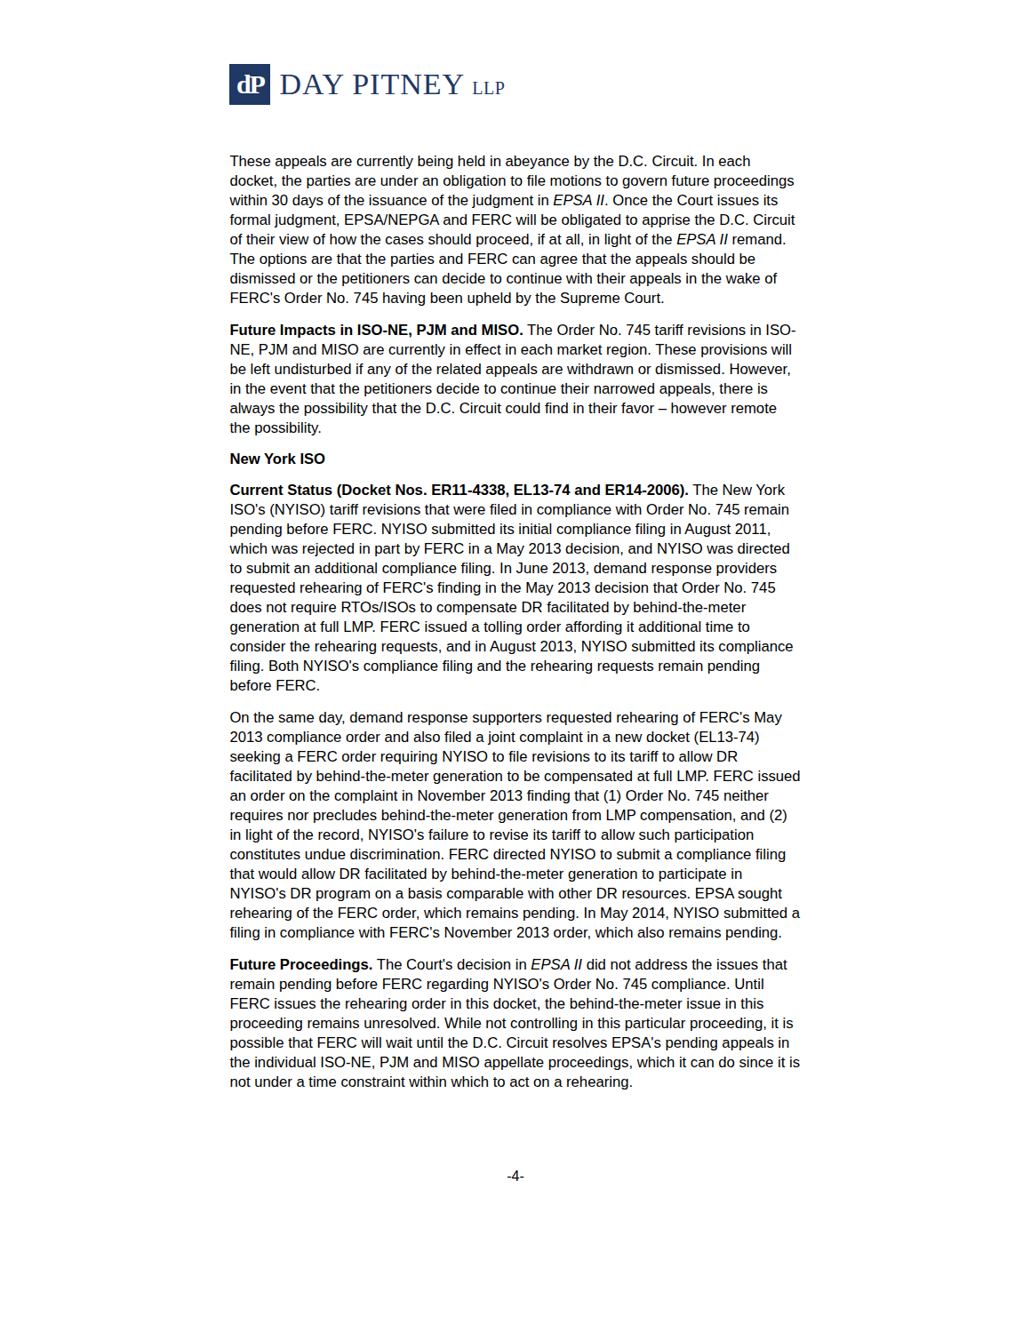dP
DAY PITNEY LLP
These appeals are currently being held in abeyance by the D.C. Circuit. In each docket, the parties are under an obligation to file motions to govern future proceedings within 30 days of the issuance of the judgment in EPSA II. Once the Court issues its formal judgment, EPSA/NEPGA and FERC will be obligated to apprise the D.C. Circuit of their view of how the cases should proceed, if at all, in light of the EPSA II remand. The options are that the parties and FERC can agree that the appeals should be dismissed or the petitioners can decide to continue with their appeals in the wake of FERC's Order No. 745 having been upheld by the Supreme Court.
Future Impacts in ISO-NE, PJM and MISO. The Order No. 745 tariff revisions in ISO-NE, PJM and MISO are currently in effect in each market region. These provisions will be left undisturbed if any of the related appeals are withdrawn or dismissed. However, in the event that the petitioners decide to continue their narrowed appeals, there is always the possibility that the D.C. Circuit could find in their favor – however remote the possibility.
New York ISO
Current Status (Docket Nos. ER11-4338, EL13-74 and ER14-2006). The New York ISO's (NYISO) tariff revisions that were filed in compliance with Order No. 745 remain pending before FERC. NYISO submitted its initial compliance filing in August 2011, which was rejected in part by FERC in a May 2013 decision, and NYISO was directed to submit an additional compliance filing. In June 2013, demand response providers requested rehearing of FERC's finding in the May 2013 decision that Order No. 745 does not require RTOs/ISOs to compensate DR facilitated by behind-the-meter generation at full LMP. FERC issued a tolling order affording it additional time to consider the rehearing requests, and in August 2013, NYISO submitted its compliance filing. Both NYISO's compliance filing and the rehearing requests remain pending before FERC.
On the same day, demand response supporters requested rehearing of FERC's May 2013 compliance order and also filed a joint complaint in a new docket (EL13-74) seeking a FERC order requiring NYISO to file revisions to its tariff to allow DR facilitated by behind-the-meter generation to be compensated at full LMP. FERC issued an order on the complaint in November 2013 finding that (1) Order No. 745 neither requires nor precludes behind-the-meter generation from LMP compensation, and (2) in light of the record, NYISO's failure to revise its tariff to allow such participation constitutes undue discrimination. FERC directed NYISO to submit a compliance filing that would allow DR facilitated by behind-the-meter generation to participate in NYISO's DR program on a basis comparable with other DR resources. EPSA sought rehearing of the FERC order, which remains pending. In May 2014, NYISO submitted a filing in compliance with FERC's November 2013 order, which also remains pending.
Future Proceedings. The Court's decision in EPSA II did not address the issues that remain pending before FERC regarding NYISO's Order No. 745 compliance. Until FERC issues the rehearing order in this docket, the behind-the-meter issue in this proceeding remains unresolved. While not controlling in this particular proceeding, it is possible that FERC will wait until the D.C. Circuit resolves EPSA's pending appeals in the individual ISO-NE, PJM and MISO appellate proceedings, which it can do since it is not under a time constraint within which to act on a rehearing.
-4-